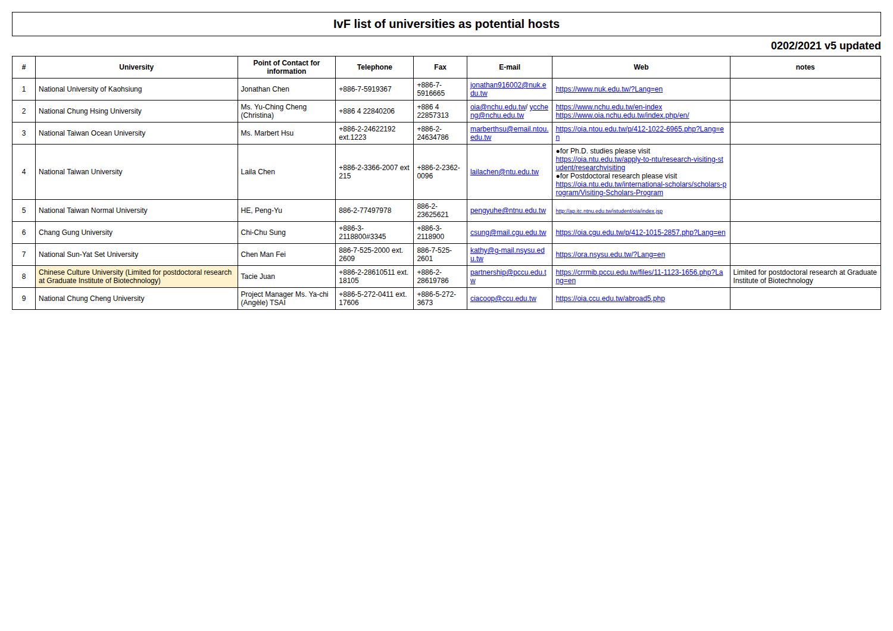IvF list of universities as potential hosts
0202/2021 v5 updated
| # | University | Point of Contact for information | Telephone | Fax | E-mail | Web | notes |
| --- | --- | --- | --- | --- | --- | --- | --- |
| 1 | National University of Kaohsiung | Jonathan Chen | +886-7-5919367 | +886-7-5916665 | jonathan916002@nuk.edu.tw | https://www.nuk.edu.tw/?Lang=en | |
| 2 | National Chung Hsing University | Ms. Yu-Ching Cheng (Christina) | +886 4 22840206 | +886 4 22857313 | oia@nchu.edu.tw / yccheng@nchu.edu.tw | https://www.nchu.edu.tw/en-index https://www.oia.nchu.edu.tw/index.php/en/ | |
| 3 | National Taiwan Ocean University | Ms. Marbert Hsu | +886-2-24622192 ext.1223 | +886-2-24634786 | marberthsu@email.ntou.edu.tw | https://oia.ntou.edu.tw/p/412-1022-6965.php?Lang=en | |
| 4 | National Taiwan University | Laila Chen | +886-2-3366-2007 ext 215 | +886-2-2362-0096 | lailachen@ntu.edu.tw | for Ph.D. studies please visit https://oia.ntu.edu.tw/apply-to-ntu/research-visiting-student/researchvisiting for Postdoctoral research please visit https://oia.ntu.edu.tw/international-scholars/scholars-program/Visiting-Scholars-Program | |
| 5 | National Taiwan Normal University | HE, Peng-Yu | 886-2-77497978 | 886-2-23625621 | pengyuhe@ntnu.edu.tw | http://ap.itc.ntnu.edu.tw/istudent/oia/index.jsp | |
| 6 | Chang Gung University | Chi-Chu Sung | +886-3-2118800#3345 | +886-3-2118900 | csung@mail.cgu.edu.tw | https://oia.cgu.edu.tw/p/412-1015-2857.php?Lang=en | |
| 7 | National Sun-Yat Set University | Chen Man Fei | 886-7-525-2000 ext. 2609 | 886-7-525-2601 | kathy@g-mail.nsysu.edu.tw | https://ora.nsysu.edu.tw/?Lang=en | |
| 8 | Chinese Culture University (Limited for postdoctoral research at Graduate Institute of Biotechnology) | Tacie Juan | +886-2-28610511 ext. 18105 | +886-2-28619786 | partnership@pccu.edu.tw | https://crrmib.pccu.edu.tw/files/11-1123-1656.php?Lang=en | Limited for postdoctoral research at Graduate Institute of Biotechnology |
| 9 | National Chung Cheng University | Project Manager Ms. Ya-chi (Angèle) TSAI | +886-5-272-0411 ext. 17606 | +886-5-272-3673 | ciacoop@ccu.edu.tw | https://oia.ccu.edu.tw/abroad5.php | |